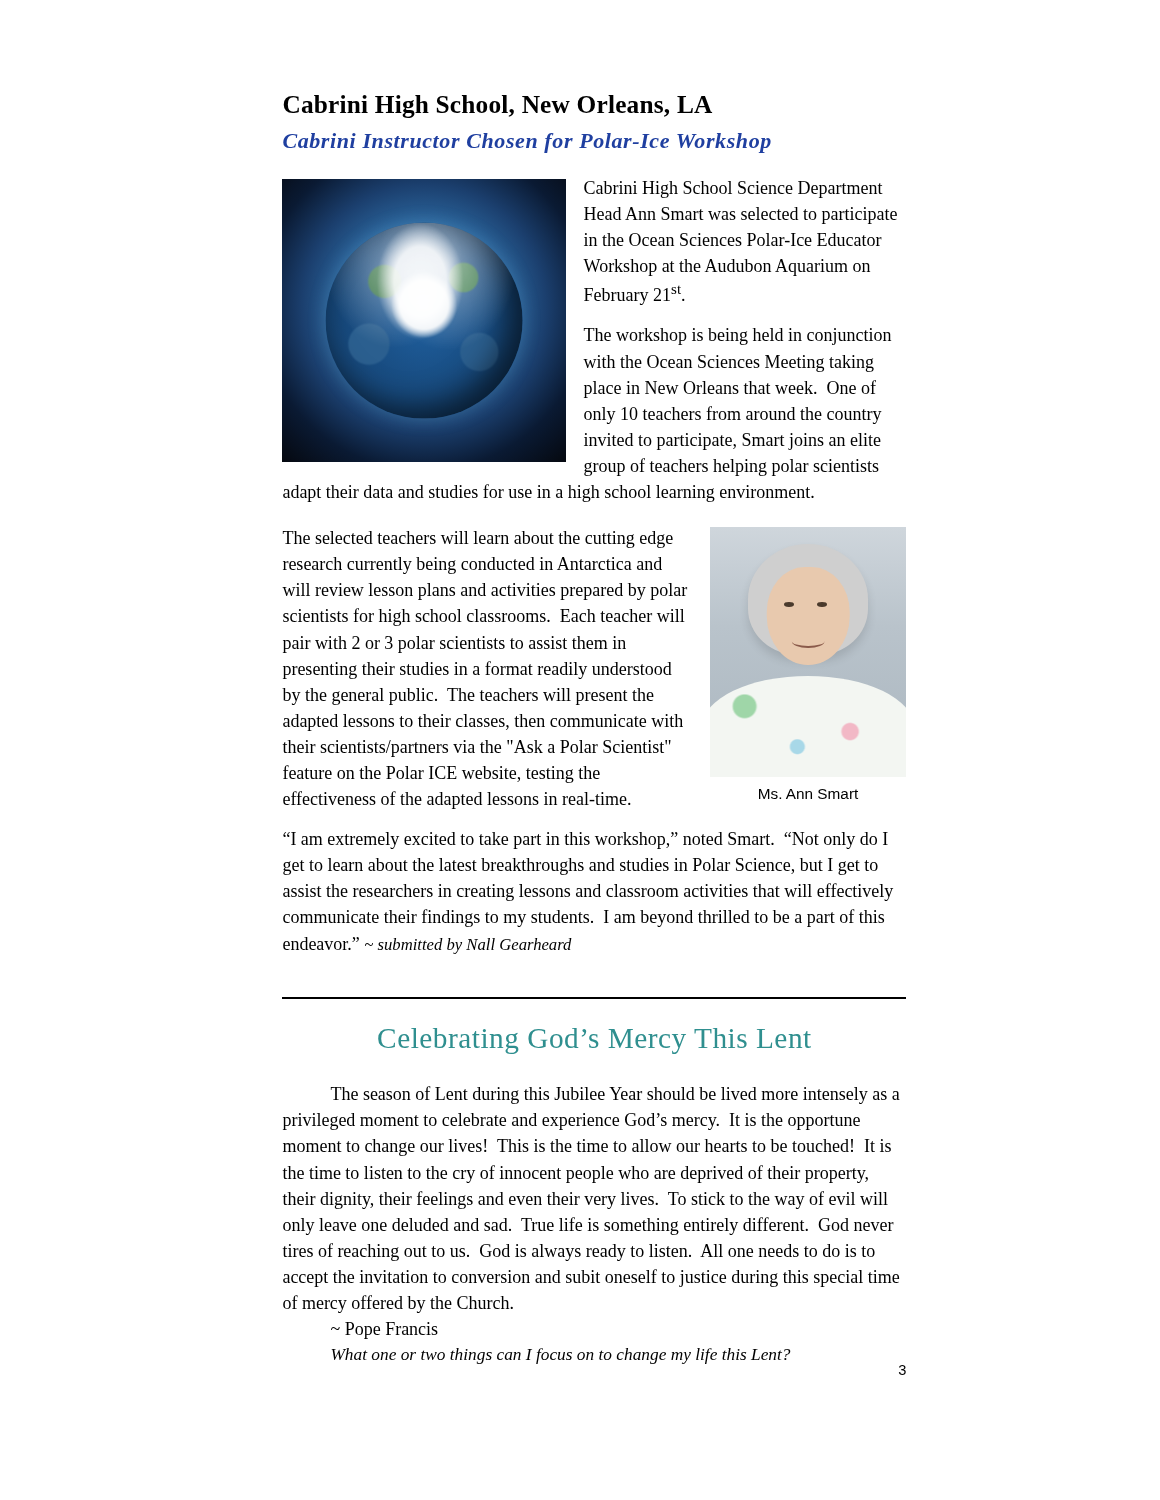Cabrini High School, New Orleans, LA
Cabrini Instructor Chosen for Polar-Ice Workshop
Cabrini High School Science Department Head Ann Smart was selected to participate in the Ocean Sciences Polar-Ice Educator Workshop at the Audubon Aquarium on February 21st.
The workshop is being held in conjunction with the Ocean Sciences Meeting taking place in New Orleans that week. One of only 10 teachers from around the country invited to participate, Smart joins an elite group of teachers helping polar scientists adapt their data and studies for use in a high school learning environment.
Ms. Ann Smart
The selected teachers will learn about the cutting edge research currently being conducted in Antarctica and will review lesson plans and activities prepared by polar scientists for high school classrooms. Each teacher will pair with 2 or 3 polar scientists to assist them in presenting their studies in a format readily understood by the general public. The teachers will present the adapted lessons to their classes, then communicate with their scientists/partners via the "Ask a Polar Scientist" feature on the Polar ICE website, testing the effectiveness of the adapted lessons in real-time.
“I am extremely excited to take part in this workshop,” noted Smart. “Not only do I get to learn about the latest breakthroughs and studies in Polar Science, but I get to assist the researchers in creating lessons and classroom activities that will effectively communicate their findings to my students. I am beyond thrilled to be a part of this endeavor.” ~ submitted by Nall Gearheard
Celebrating God’s Mercy This Lent
The season of Lent during this Jubilee Year should be lived more intensely as a privileged moment to celebrate and experience God’s mercy. It is the opportune moment to change our lives! This is the time to allow our hearts to be touched! It is the time to listen to the cry of innocent people who are deprived of their property, their dignity, their feelings and even their very lives. To stick to the way of evil will only leave one deluded and sad. True life is something entirely different. God never tires of reaching out to us. God is always ready to listen. All one needs to do is to accept the invitation to conversion and subit oneself to justice during this special time of mercy offered by the Church.
~ Pope Francis
What one or two things can I focus on to change my life this Lent?
3